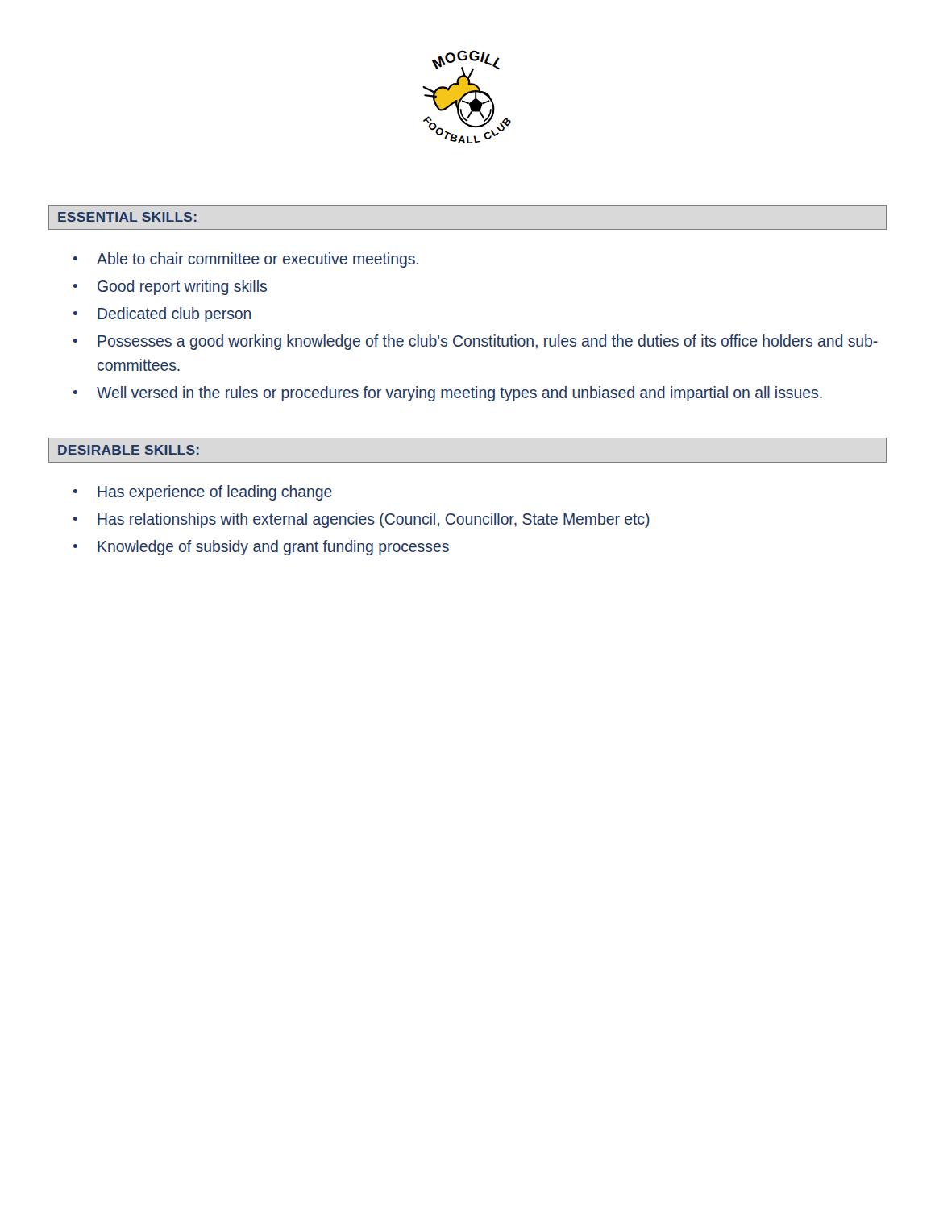MOGGILL FOOTBALL CLUB
ESSENTIAL SKILLS:
Able to chair committee or executive meetings.
Good report writing skills
Dedicated club person
Possesses a good working knowledge of the club's Constitution, rules and the duties of its office holders and sub-committees.
Well versed in the rules or procedures for varying meeting types and unbiased and impartial on all issues.
DESIRABLE SKILLS:
Has experience of leading change
Has relationships with external agencies (Council, Councillor, State Member etc)
Knowledge of subsidy and grant funding processes